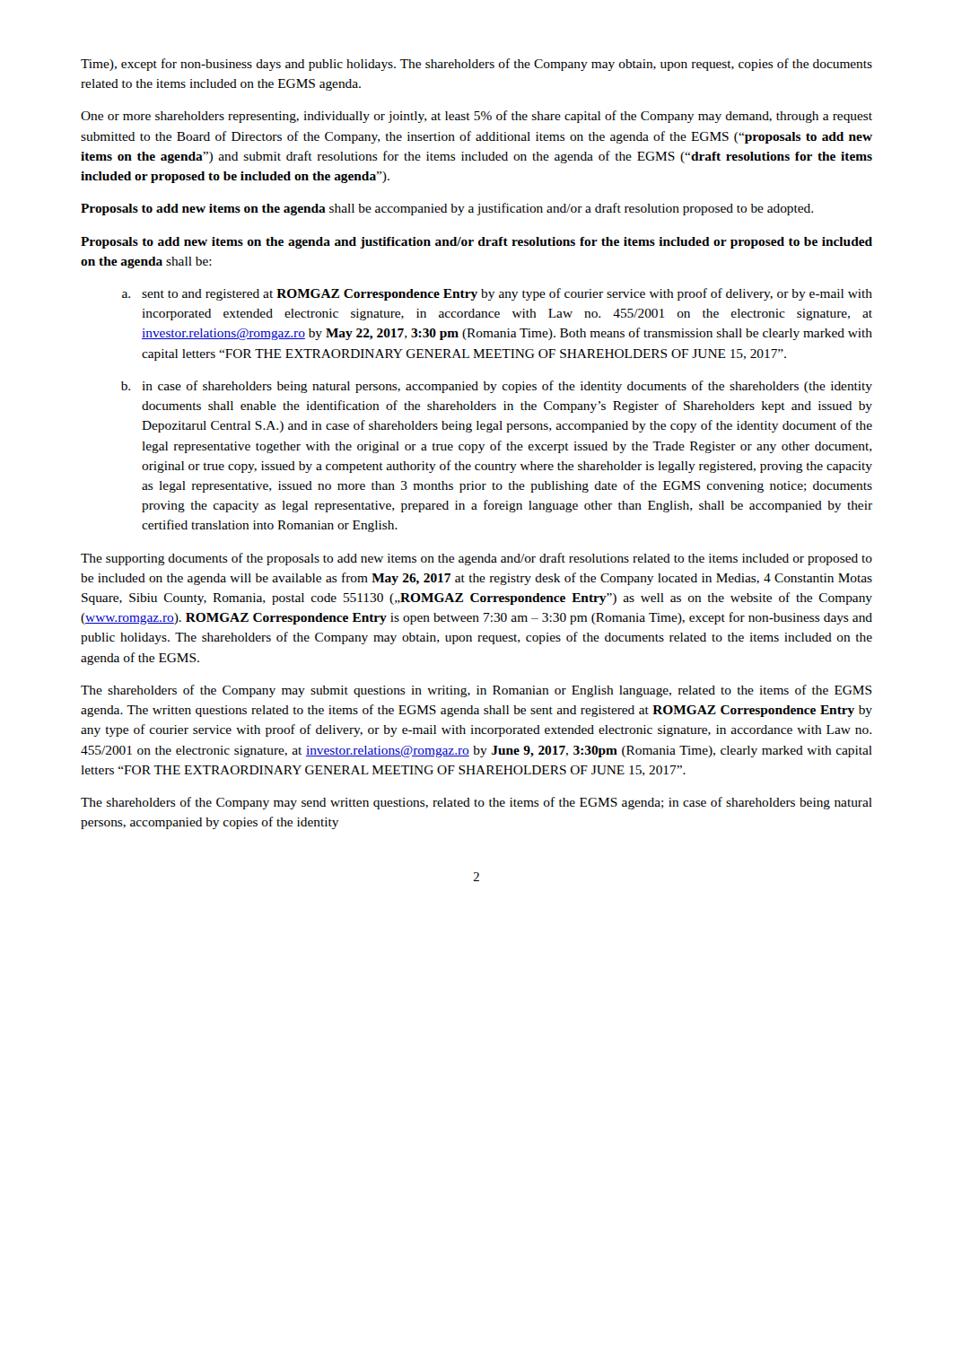Time), except for non-business days and public holidays. The shareholders of the Company may obtain, upon request, copies of the documents related to the items included on the EGMS agenda.
One or more shareholders representing, individually or jointly, at least 5% of the share capital of the Company may demand, through a request submitted to the Board of Directors of the Company, the insertion of additional items on the agenda of the EGMS (“proposals to add new items on the agenda”) and submit draft resolutions for the items included on the agenda of the EGMS (“draft resolutions for the items included or proposed to be included on the agenda”).
Proposals to add new items on the agenda shall be accompanied by a justification and/or a draft resolution proposed to be adopted.
Proposals to add new items on the agenda and justification and/or draft resolutions for the items included or proposed to be included on the agenda shall be:
sent to and registered at ROMGAZ Correspondence Entry by any type of courier service with proof of delivery, or by e-mail with incorporated extended electronic signature, in accordance with Law no. 455/2001 on the electronic signature, at investor.relations@romgaz.ro by May 22, 2017, 3:30 pm (Romania Time). Both means of transmission shall be clearly marked with capital letters “FOR THE EXTRAORDINARY GENERAL MEETING OF SHAREHOLDERS OF JUNE 15, 2017”.
in case of shareholders being natural persons, accompanied by copies of the identity documents of the shareholders (the identity documents shall enable the identification of the shareholders in the Company’s Register of Shareholders kept and issued by Depozitarul Central S.A.) and in case of shareholders being legal persons, accompanied by the copy of the identity document of the legal representative together with the original or a true copy of the excerpt issued by the Trade Register or any other document, original or true copy, issued by a competent authority of the country where the shareholder is legally registered, proving the capacity as legal representative, issued no more than 3 months prior to the publishing date of the EGMS convening notice; documents proving the capacity as legal representative, prepared in a foreign language other than English, shall be accompanied by their certified translation into Romanian or English.
The supporting documents of the proposals to add new items on the agenda and/or draft resolutions related to the items included or proposed to be included on the agenda will be available as from May 26, 2017 at the registry desk of the Company located in Medias, 4 Constantin Motas Square, Sibiu County, Romania, postal code 551130 („ROMGAZ Correspondence Entry”) as well as on the website of the Company (www.romgaz.ro). ROMGAZ Correspondence Entry is open between 7:30 am – 3:30 pm (Romania Time), except for non-business days and public holidays. The shareholders of the Company may obtain, upon request, copies of the documents related to the items included on the agenda of the EGMS.
The shareholders of the Company may submit questions in writing, in Romanian or English language, related to the items of the EGMS agenda. The written questions related to the items of the EGMS agenda shall be sent and registered at ROMGAZ Correspondence Entry by any type of courier service with proof of delivery, or by e-mail with incorporated extended electronic signature, in accordance with Law no. 455/2001 on the electronic signature, at investor.relations@romgaz.ro by June 9, 2017, 3:30pm (Romania Time), clearly marked with capital letters “FOR THE EXTRAORDINARY GENERAL MEETING OF SHAREHOLDERS OF JUNE 15, 2017”.
The shareholders of the Company may send written questions, related to the items of the EGMS agenda; in case of shareholders being natural persons, accompanied by copies of the identity
2